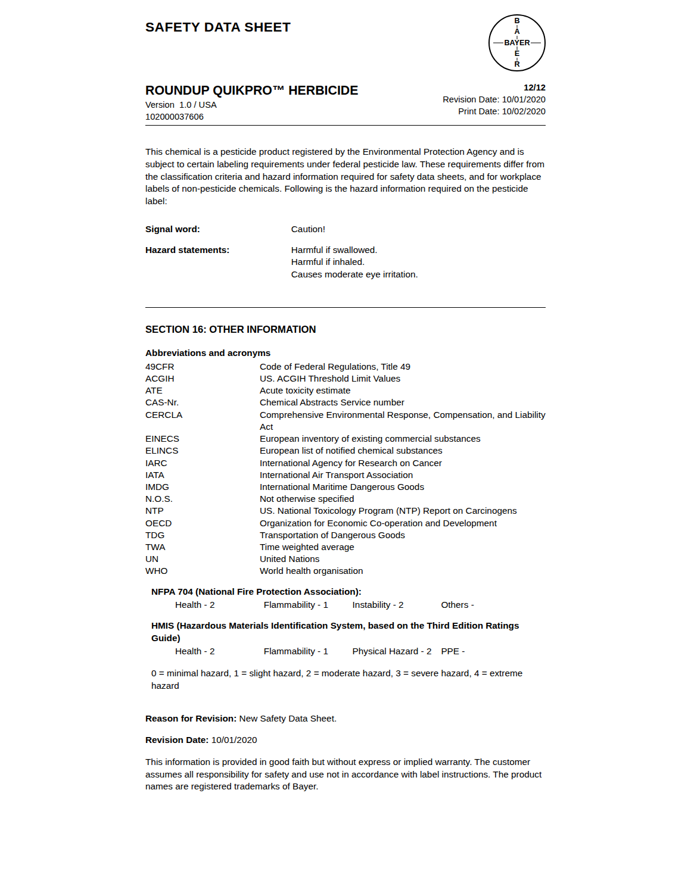SAFETY DATA SHEET
B A
BAYER
E R
ROUNDUP QUIKPRO™ HERBICIDE
Version 1.0 / USA
102000037606
12/12
Revision Date: 10/01/2020
Print Date: 10/02/2020
This chemical is a pesticide product registered by the Environmental Protection Agency and is subject to certain labeling requirements under federal pesticide law. These requirements differ from the classification criteria and hazard information required for safety data sheets, and for workplace labels of non-pesticide chemicals. Following is the hazard information required on the pesticide label:
| Signal word: | Caution! |
| Hazard statements: | Harmful if swallowed. Harmful if inhaled. Causes moderate eye irritation. |
SECTION 16: OTHER INFORMATION
Abbreviations and acronyms
| 49CFR | Code of Federal Regulations, Title 49 |
| ACGIH | US. ACGIH Threshold Limit Values |
| ATE | Acute toxicity estimate |
| CAS-Nr. | Chemical Abstracts Service number |
| CERCLA | Comprehensive Environmental Response, Compensation, and Liability Act |
| EINECS | European inventory of existing commercial substances |
| ELINCS | European list of notified chemical substances |
| IARC | International Agency for Research on Cancer |
| IATA | International Air Transport Association |
| IMDG | International Maritime Dangerous Goods |
| N.O.S. | Not otherwise specified |
| NTP | US. National Toxicology Program (NTP) Report on Carcinogens |
| OECD | Organization for Economic Co-operation and Development |
| TDG | Transportation of Dangerous Goods |
| TWA | Time weighted average |
| UN | United Nations |
| WHO | World health organisation |
NFPA 704 (National Fire Protection Association):
Health - 2 Flammability - 1 Instability - 2 Others -
HMIS (Hazardous Materials Identification System, based on the Third Edition Ratings Guide)
Health - 2 Flammability - 1 Physical Hazard - 2 PPE -
0 = minimal hazard, 1 = slight hazard, 2 = moderate hazard, 3 = severe hazard, 4 = extreme hazard
Reason for Revision: New Safety Data Sheet.
Revision Date: 10/01/2020
This information is provided in good faith but without express or implied warranty. The customer assumes all responsibility for safety and use not in accordance with label instructions. The product names are registered trademarks of Bayer.